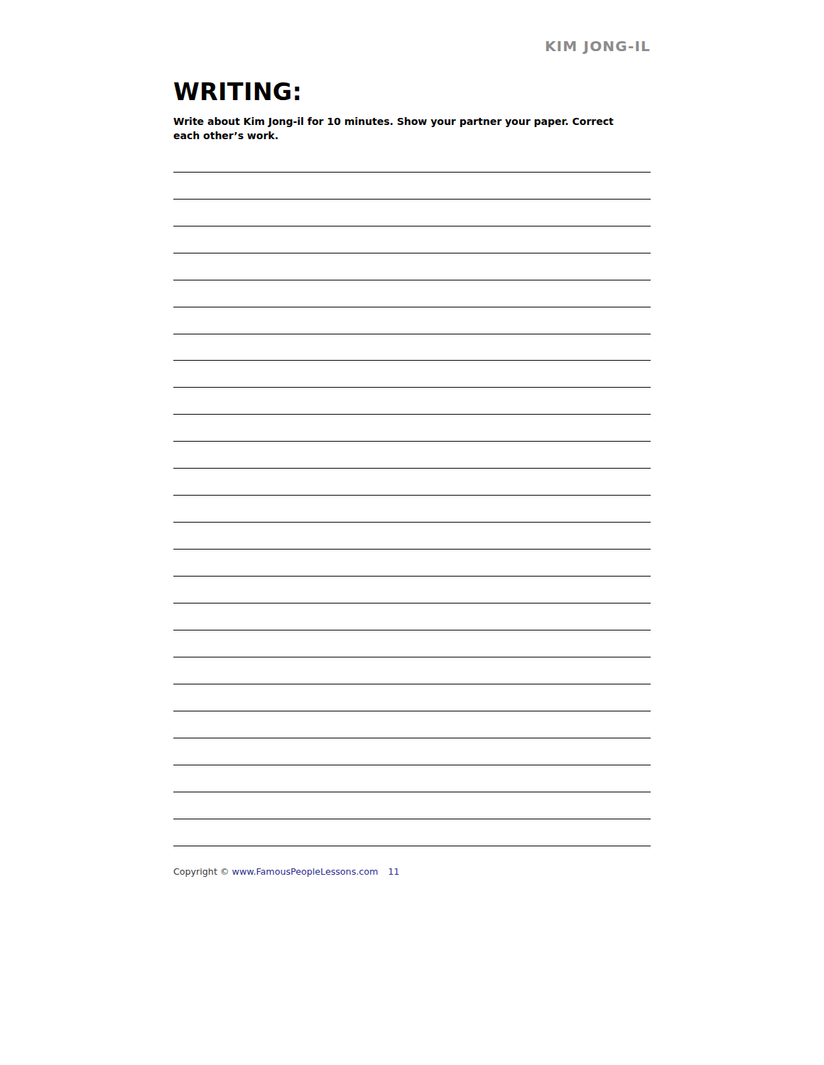KIM JONG-IL
WRITING:
Write about Kim Jong-il for 10 minutes. Show your partner your paper. Correct each other’s work.
Copyright © www.FamousPeopleLessons.com 11